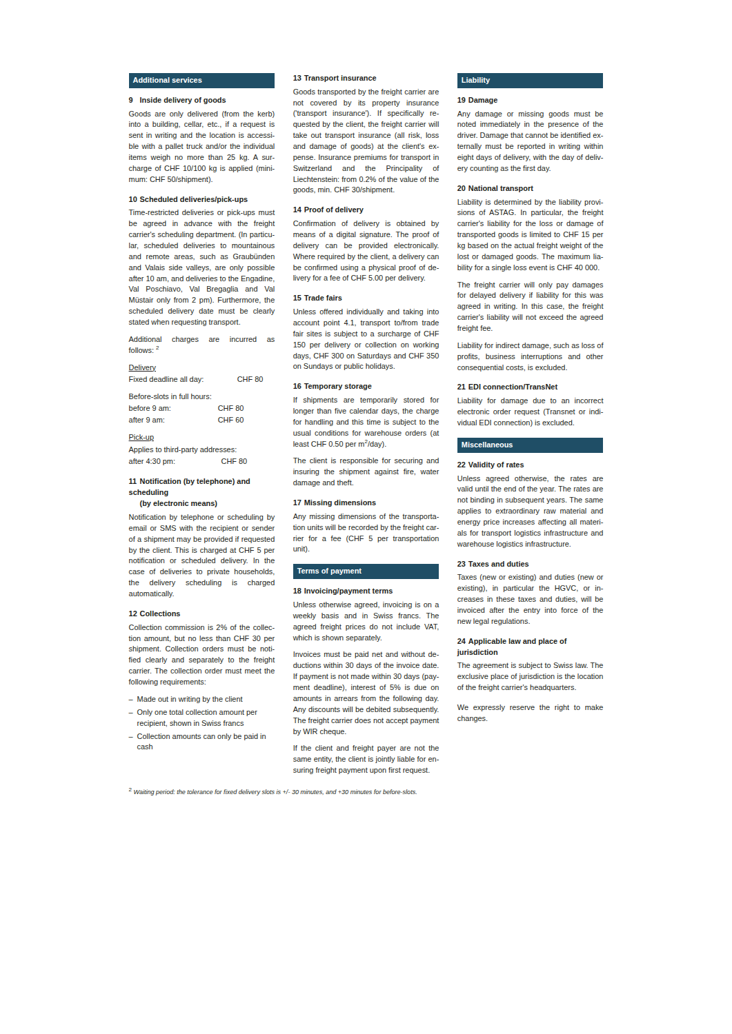Additional services
9 Inside delivery of goods
Goods are only delivered (from the kerb) into a building, cellar, etc., if a request is sent in writing and the location is accessible with a pallet truck and/or the individual items weigh no more than 25 kg. A surcharge of CHF 10/100 kg is applied (minimum: CHF 50/shipment).
10 Scheduled deliveries/pick-ups
Time-restricted deliveries or pick-ups must be agreed in advance with the freight carrier's scheduling department. (In particular, scheduled deliveries to mountainous and remote areas, such as Graubünden and Valais side valleys, are only possible after 10 am, and deliveries to the Engadine, Val Poschiavo, Val Bregaglia and Val Müstair only from 2 pm). Furthermore, the scheduled delivery date must be clearly stated when requesting transport.
Additional charges are incurred as follows: 2
Delivery
| Fixed deadline all day: | CHF 80 |
| Before-slots in full hours: |
| before 9 am: | CHF 80 |
| after 9 am: | CHF 60 |
Pick-up
| Applies to third-party addresses: |
| after 4:30 pm: | CHF 80 |
11 Notification (by telephone) and scheduling(by electronic means)
Notification by telephone or scheduling by email or SMS with the recipient or sender of a shipment may be provided if requested by the client. This is charged at CHF 5 per notification or scheduled delivery. In the case of deliveries to private households, the delivery scheduling is charged automatically.
12 Collections
Collection commission is 2% of the collection amount, but no less than CHF 30 per shipment. Collection orders must be notified clearly and separately to the freight carrier. The collection order must meet the following requirements:
Made out in writing by the client
Only one total collection amount per recipient, shown in Swiss francs
Collection amounts can only be paid in cash
13 Transport insurance
Goods transported by the freight carrier are not covered by its property insurance ('transport insurance'). If specifically requested by the client, the freight carrier will take out transport insurance (all risk, loss and damage of goods) at the client's expense. Insurance premiums for transport in Switzerland and the Principality of Liechtenstein: from 0.2% of the value of the goods, min. CHF 30/shipment.
14 Proof of delivery
Confirmation of delivery is obtained by means of a digital signature. The proof of delivery can be provided electronically. Where required by the client, a delivery can be confirmed using a physical proof of delivery for a fee of CHF 5.00 per delivery.
15 Trade fairs
Unless offered individually and taking into account point 4.1, transport to/from trade fair sites is subject to a surcharge of CHF 150 per delivery or collection on working days, CHF 300 on Saturdays and CHF 350 on Sundays or public holidays.
16 Temporary storage
If shipments are temporarily stored for longer than five calendar days, the charge for handling and this time is subject to the usual conditions for warehouse orders (at least CHF 0.50 per m2/day).
The client is responsible for securing and insuring the shipment against fire, water damage and theft.
17 Missing dimensions
Any missing dimensions of the transportation units will be recorded by the freight carrier for a fee (CHF 5 per transportation unit).
Terms of payment
18 Invoicing/payment terms
Unless otherwise agreed, invoicing is on a weekly basis and in Swiss francs. The agreed freight prices do not include VAT, which is shown separately.
Invoices must be paid net and without deductions within 30 days of the invoice date. If payment is not made within 30 days (payment deadline), interest of 5% is due on amounts in arrears from the following day. Any discounts will be debited subsequently. The freight carrier does not accept payment by WIR cheque.
If the client and freight payer are not the same entity, the client is jointly liable for ensuring freight payment upon first request.
Liability
19 Damage
Any damage or missing goods must be noted immediately in the presence of the driver. Damage that cannot be identified externally must be reported in writing within eight days of delivery, with the day of delivery counting as the first day.
20 National transport
Liability is determined by the liability provisions of ASTAG. In particular, the freight carrier's liability for the loss or damage of transported goods is limited to CHF 15 per kg based on the actual freight weight of the lost or damaged goods. The maximum liability for a single loss event is CHF 40 000.
The freight carrier will only pay damages for delayed delivery if liability for this was agreed in writing. In this case, the freight carrier's liability will not exceed the agreed freight fee.
Liability for indirect damage, such as loss of profits, business interruptions and other consequential costs, is excluded.
21 EDI connection/TransNet
Liability for damage due to an incorrect electronic order request (Transnet or individual EDI connection) is excluded.
Miscellaneous
22 Validity of rates
Unless agreed otherwise, the rates are valid until the end of the year. The rates are not binding in subsequent years. The same applies to extraordinary raw material and energy price increases affecting all materials for transport logistics infrastructure and warehouse logistics infrastructure.
23 Taxes and duties
Taxes (new or existing) and duties (new or existing), in particular the HGVC, or increases in these taxes and duties, will be invoiced after the entry into force of the new legal regulations.
24 Applicable law and place of jurisdiction
The agreement is subject to Swiss law. The exclusive place of jurisdiction is the location of the freight carrier's headquarters.
We expressly reserve the right to make changes.
2 Waiting period: the tolerance for fixed delivery slots is +/- 30 minutes, and +30 minutes for before-slots.